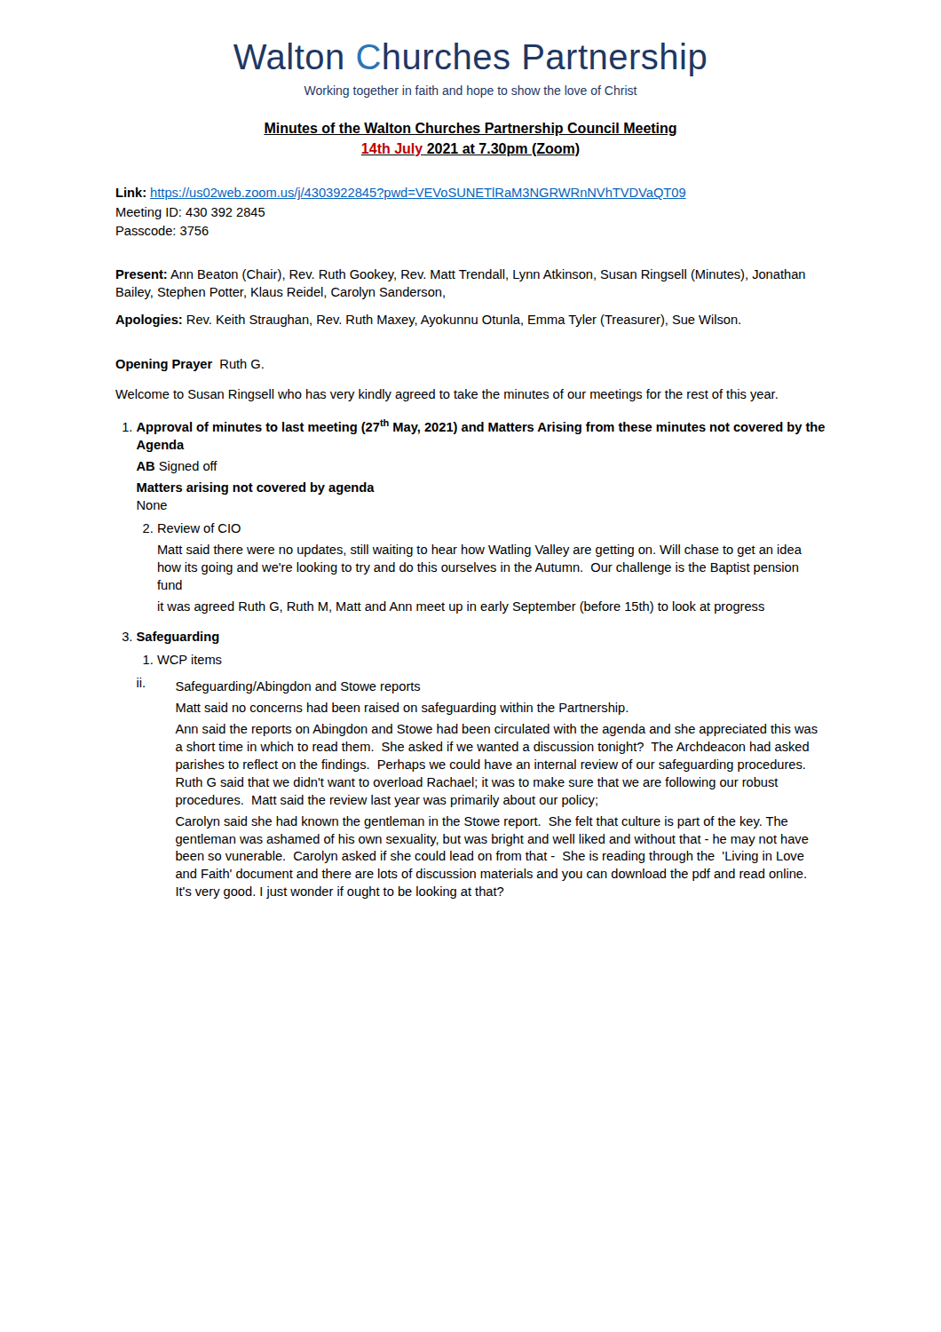Walton Churches Partnership
Working together in faith and hope to show the love of Christ
Minutes of the Walton Churches Partnership Council Meeting
14th July 2021 at 7.30pm (Zoom)
Link: https://us02web.zoom.us/j/4303922845?pwd=VEVoSUNETlRaM3NGRWRnNVhTVDVaQT09
Meeting ID: 430 392 2845
Passcode: 3756
Present: Ann Beaton (Chair), Rev. Ruth Gookey, Rev. Matt Trendall, Lynn Atkinson, Susan Ringsell (Minutes), Jonathan Bailey, Stephen Potter, Klaus Reidel, Carolyn Sanderson,
Apologies: Rev. Keith Straughan, Rev. Ruth Maxey, Ayokunnu Otunla, Emma Tyler (Treasurer), Sue Wilson.
Opening Prayer Ruth G.
Welcome to Susan Ringsell who has very kindly agreed to take the minutes of our meetings for the rest of this year.
Approval of minutes to last meeting (27th May, 2021) and Matters Arising from these minutes not covered by the Agenda
AB Signed off
Matters arising not covered by agenda
None
Review of CIO
Matt said there were no updates, still waiting to hear how Watling Valley are getting on. Will chase to get an idea how its going and we're looking to try and do this ourselves in the Autumn. Our challenge is the Baptist pension fund
it was agreed Ruth G, Ruth M, Matt and Ann meet up in early September (before 15th) to look at progress
Safeguarding
WCP items
ii.
Safeguarding/Abingdon and Stowe reports
Matt said no concerns had been raised on safeguarding within the Partnership.
Ann said the reports on Abingdon and Stowe had been circulated with the agenda and she appreciated this was a short time in which to read them. She asked if we wanted a discussion tonight? The Archdeacon had asked parishes to reflect on the findings. Perhaps we could have an internal review of our safeguarding procedures. Ruth G said that we didn't want to overload Rachael; it was to make sure that we are following our robust procedures. Matt said the review last year was primarily about our policy;
Carolyn said she had known the gentleman in the Stowe report. She felt that culture is part of the key. The gentleman was ashamed of his own sexuality, but was bright and well liked and without that - he may not have been so vunerable. Carolyn asked if she could lead on from that - She is reading through the 'Living in Love and Faith' document and there are lots of discussion materials and you can download the pdf and read online. It's very good. I just wonder if ought to be looking at that?